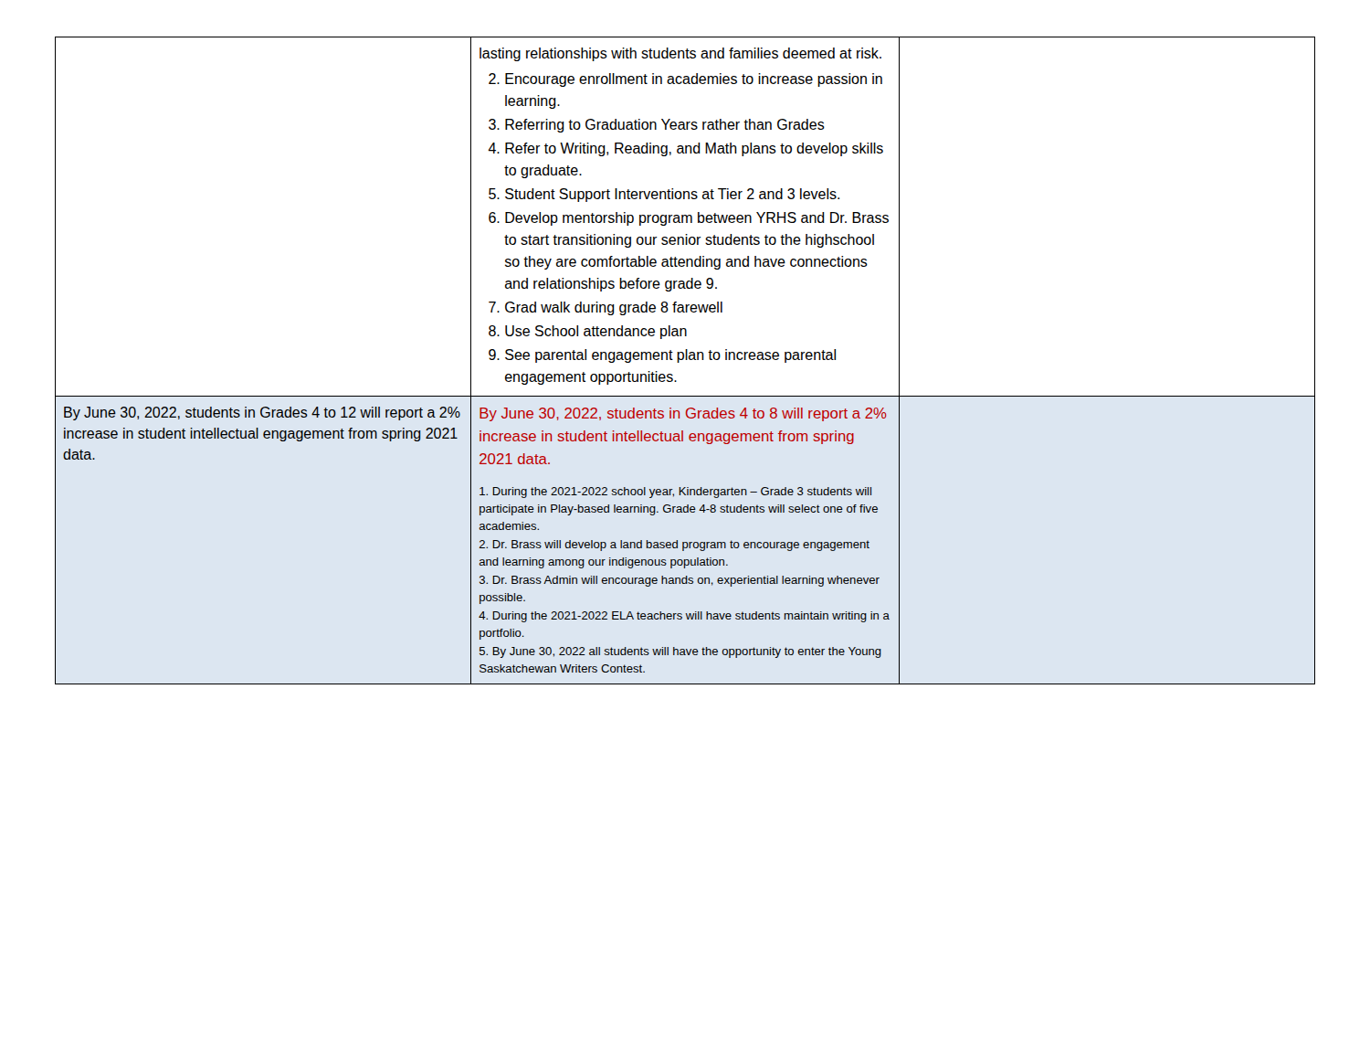| | lasting relationships with students and families deemed at risk. Encourage enrollment in academies to increase passion in learning. Referring to Graduation Years rather than Grades Refer to Writing, Reading, and Math plans to develop skills to graduate. Student Support Interventions at Tier 2 and 3 levels. Develop mentorship program between YRHS and Dr. Brass to start transitioning our senior students to the highschool so they are comfortable attending and have connections and relationships before grade 9. Grad walk during grade 8 farewell Use School attendance plan See parental engagement plan to increase parental engagement opportunities. | |
| By June 30, 2022, students in Grades 4 to 12 will report a 2% increase in student intellectual engagement from spring 2021 data. | By June 30, 2022, students in Grades 4 to 8 will report a 2% increase in student intellectual engagement from spring 2021 data. 1. During the 2021-2022 school year, Kindergarten – Grade 3 students will participate in Play-based learning. Grade 4-8 students will select one of five academies. 2. Dr. Brass will develop a land based program to encourage engagement and learning among our indigenous population. 3. Dr. Brass Admin will encourage hands on, experiential learning whenever possible. 4. During the 2021-2022 ELA teachers will have students maintain writing in a portfolio. 5. By June 30, 2022 all students will have the opportunity to enter the Young Saskatchewan Writers Contest. | |